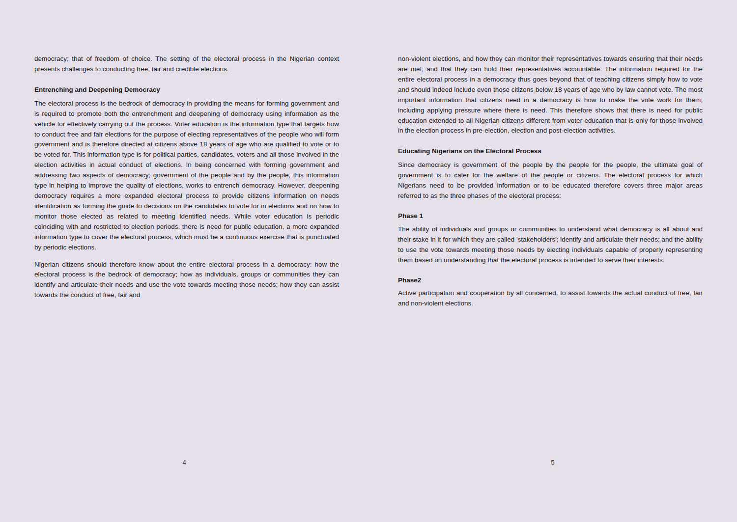democracy; that of freedom of choice. The setting of the electoral process in the Nigerian context presents challenges to conducting free, fair and credible elections.
Entrenching and Deepening Democracy
The electoral process is the bedrock of democracy in providing the means for forming government and is required to promote both the entrenchment and deepening of democracy using information as the vehicle for effectively carrying out the process. Voter education is the information type that targets how to conduct free and fair elections for the purpose of electing representatives of the people who will form government and is therefore directed at citizens above 18 years of age who are qualified to vote or to be voted for. This information type is for political parties, candidates, voters and all those involved in the election activities in actual conduct of elections. In being concerned with forming government and addressing two aspects of democracy; government of the people and by the people, this information type in helping to improve the quality of elections, works to entrench democracy. However, deepening democracy requires a more expanded electoral process to provide citizens information on needs identification as forming the guide to decisions on the candidates to vote for in elections and on how to monitor those elected as related to meeting identified needs. While voter education is periodic coinciding with and restricted to election periods, there is need for public education, a more expanded information type to cover the electoral process, which must be a continuous exercise that is punctuated by periodic elections.
Nigerian citizens should therefore know about the entire electoral process in a democracy: how the electoral process is the bedrock of democracy; how as individuals, groups or communities they can identify and articulate their needs and use the vote towards meeting those needs; how they can assist towards the conduct of free, fair and
4
non-violent elections, and how they can monitor their representatives towards ensuring that their needs are met; and that they can hold their representatives accountable. The information required for the entire electoral process in a democracy thus goes beyond that of teaching citizens simply how to vote and should indeed include even those citizens below 18 years of age who by law cannot vote. The most important information that citizens need in a democracy is how to make the vote work for them; including applying pressure where there is need. This therefore shows that there is need for public education extended to all Nigerian citizens different from voter education that is only for those involved in the election process in pre-election, election and post-election activities.
Educating Nigerians on the Electoral Process
Since democracy is government of the people by the people for the people, the ultimate goal of government is to cater for the welfare of the people or citizens. The electoral process for which Nigerians need to be provided information or to be educated therefore covers three major areas referred to as the three phases of the electoral process:
Phase 1
The ability of individuals and groups or communities to understand what democracy is all about and their stake in it for which they are called 'stakeholders'; identify and articulate their needs; and the ability to use the vote towards meeting those needs by electing individuals capable of properly representing them based on understanding that the electoral process is intended to serve their interests.
Phase2
Active participation and cooperation by all concerned, to assist towards the actual conduct of free, fair and non-violent elections.
5